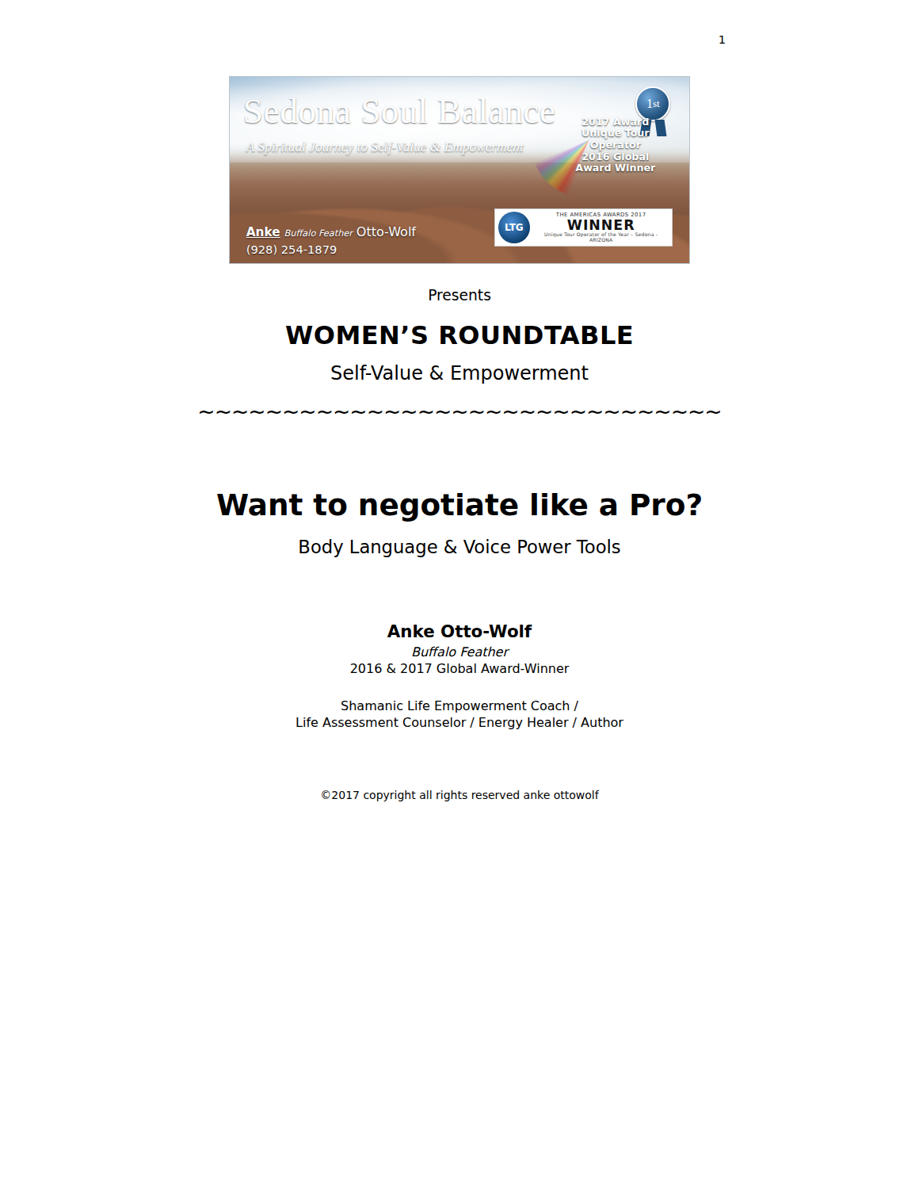1
Sedona Soul Balance
A Spiritual Journey to Self-Value & Empowerment
1st
2017 Award
Unique Tour Operator
2016 Global
Award Winner
LTG
THE AMERICAS AWARDS 2017
WINNER
Unique Tour Operator of the Year – Sedona - ARIZONA
Anke Buffalo Feather Otto-Wolf
(928) 254-1879
Presents
WOMEN’S ROUNDTABLE
Self-Value & Empowerment
~~~~~~~~~~~~~~~~~~~~~~~~~~~~~~~
Want to negotiate like a Pro?
Body Language & Voice Power Tools
Anke Otto-Wolf
Buffalo Feather
2016 & 2017 Global Award-Winner
Shamanic Life Empowerment Coach /
Life Assessment Counselor / Energy Healer / Author
©2017 copyright all rights reserved anke ottowolf